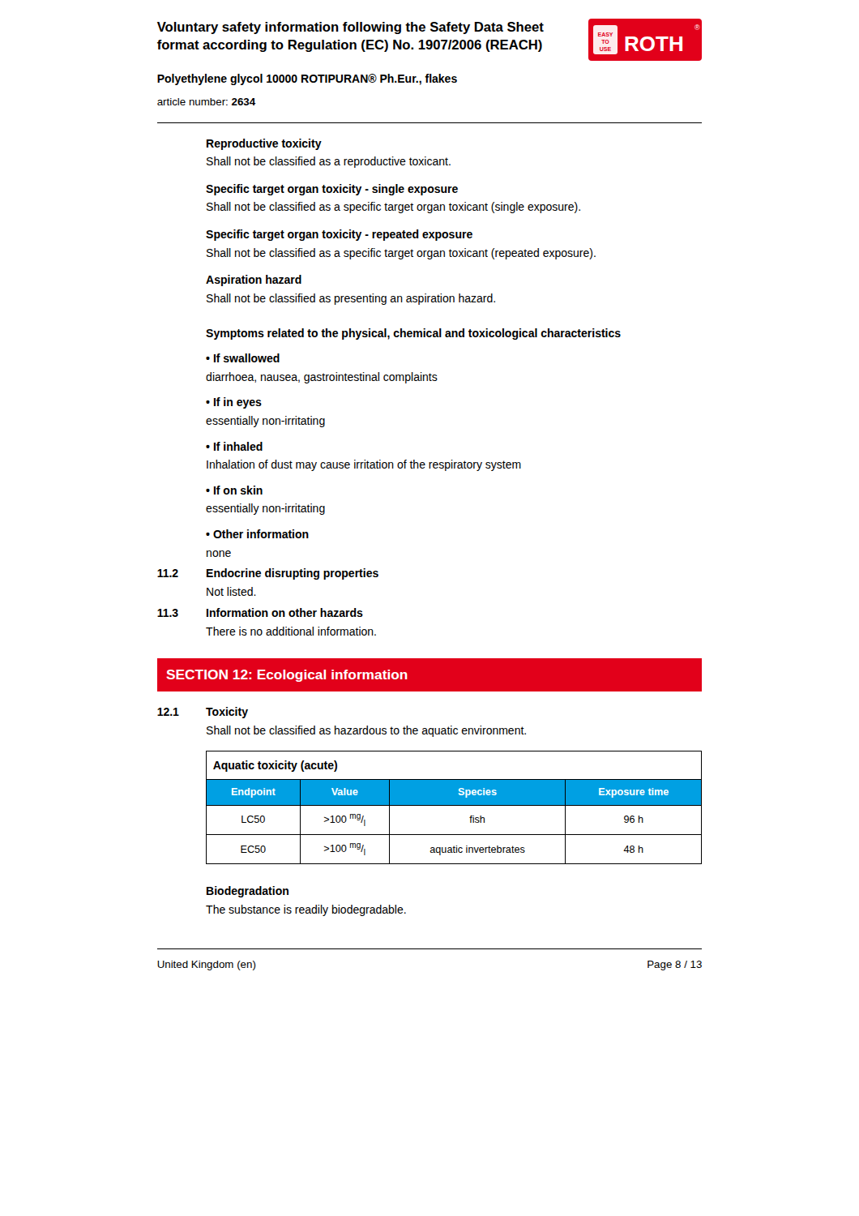EASY TO USE ROTH ®
Voluntary safety information following the Safety Data Sheet format according to Regulation (EC) No. 1907/2006 (REACH)
Polyethylene glycol 10000 ROTIPURAN® Ph.Eur., flakes
article number: 2634
Reproductive toxicity
Shall not be classified as a reproductive toxicant.
Specific target organ toxicity - single exposure
Shall not be classified as a specific target organ toxicant (single exposure).
Specific target organ toxicity - repeated exposure
Shall not be classified as a specific target organ toxicant (repeated exposure).
Aspiration hazard
Shall not be classified as presenting an aspiration hazard.
Symptoms related to the physical, chemical and toxicological characteristics
• If swallowed
diarrhoea, nausea, gastrointestinal complaints
• If in eyes
essentially non-irritating
• If inhaled
Inhalation of dust may cause irritation of the respiratory system
• If on skin
essentially non-irritating
• Other information
none
11.2
Endocrine disrupting properties
Not listed.
11.3
Information on other hazards
There is no additional information.
SECTION 12: Ecological information
12.1
Toxicity
Shall not be classified as hazardous to the aquatic environment.
Aquatic toxicity (acute)
| Endpoint | Value | Species | Exposure time |
| --- | --- | --- | --- |
| LC50 | >100 mg / l | fish | 96 h |
| EC50 | >100 mg / l | aquatic invertebrates | 48 h |
Biodegradation
The substance is readily biodegradable.
United Kingdom (en) Page 8 / 13